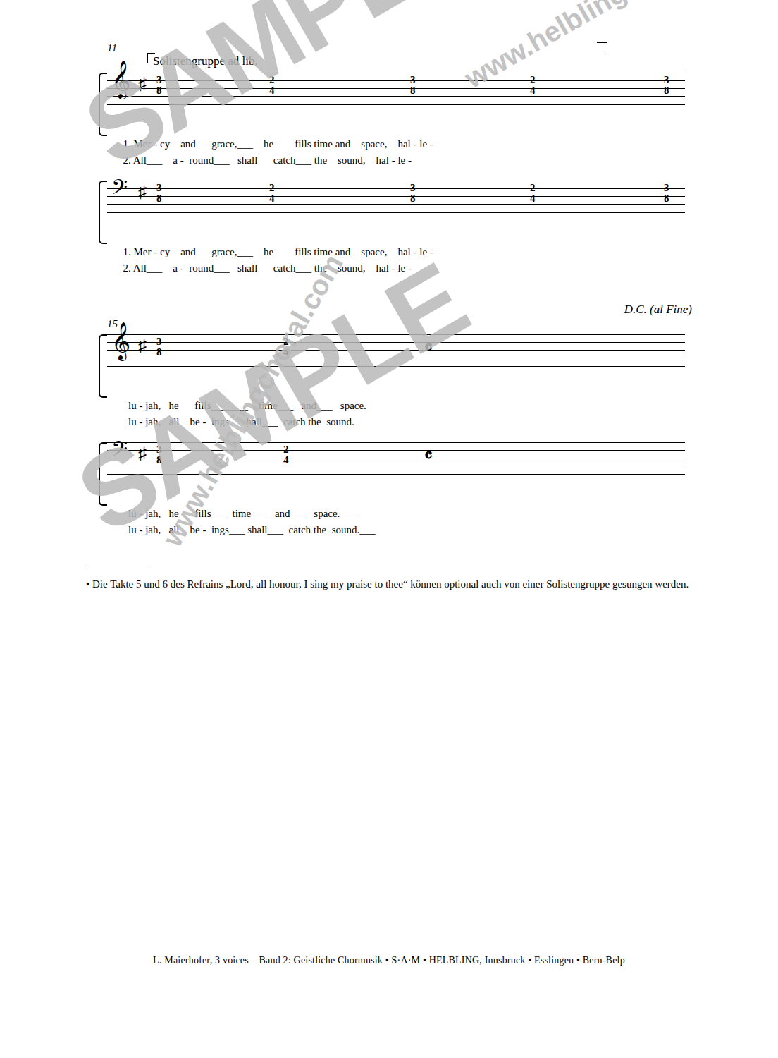SAMPLE PAGE
www.helblingchoral.com
SAMPLE
www.helblingchoral.com
11
Solistengruppe ad lib.
𝄞 ♯ 38 24 38 24 38
1. Mer - cy and grace,___ he fills time and space, hal - le - 2. All___ a - round___ shall catch___ the sound, hal - le -
𝄢 ♯ 38 24 38 24 38
1. Mer - cy and grace,___ he fills time and space, hal - le - 2. All___ a - round___ shall catch___ the sound, hal - le -
15
D.C. (al Fine)
𝄞 ♯ 38 24 𝄴
lu - jah, he fills_______ time___ and___ space. lu - jah, all be - ings shall___ catch the sound.
𝄢 ♯ 38 24 𝄴
lu - jah, he fills___ time___ and___ space.___ lu - jah, all be - ings___ shall___ catch the sound.___
• Die Takte 5 und 6 des Refrains „Lord, all honour, I sing my praise to thee“ können optional auch von einer Solistengruppe gesungen werden.
L. Maierhofer, 3 voices – Band 2: Geistliche Chormusik • S·A·M • HELBLING, Innsbruck • Esslingen • Bern-Belp